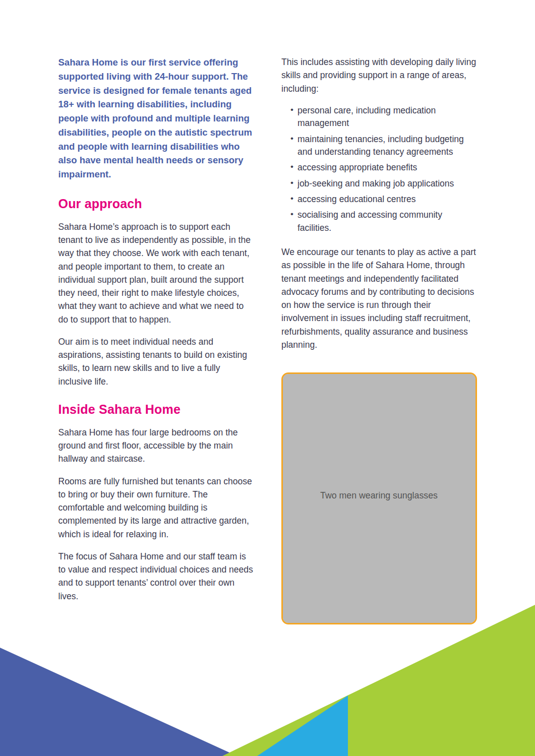Sahara Home is our first service offering supported living with 24-hour support. The service is designed for female tenants aged 18+ with learning disabilities, including people with profound and multiple learning disabilities, people on the autistic spectrum and people with learning disabilities who also have mental health needs or sensory impairment.
Our approach
Sahara Home’s approach is to support each tenant to live as independently as possible, in the way that they choose. We work with each tenant, and people important to them, to create an individual support plan, built around the support they need, their right to make lifestyle choices, what they want to achieve and what we need to do to support that to happen.
Our aim is to meet individual needs and aspirations, assisting tenants to build on existing skills, to learn new skills and to live a fully inclusive life.
Inside Sahara Home
Sahara Home has four large bedrooms on the ground and first floor, accessible by the main hallway and staircase.
Rooms are fully furnished but tenants can choose to bring or buy their own furniture. The comfortable and welcoming building is complemented by its large and attractive garden, which is ideal for relaxing in.
The focus of Sahara Home and our staff team is to value and respect individual choices and needs and to support tenants’ control over their own lives.
This includes assisting with developing daily living skills and providing support in a range of areas, including:
personal care, including medication management
maintaining tenancies, including budgeting and understanding tenancy agreements
accessing appropriate benefits
job-seeking and making job applications
accessing educational centres
socialising and accessing community facilities.
We encourage our tenants to play as active a part as possible in the life of Sahara Home, through tenant meetings and independently facilitated advocacy forums and by contributing to decisions on how the service is run through their involvement in issues including staff recruitment, refurbishments, quality assurance and business planning.